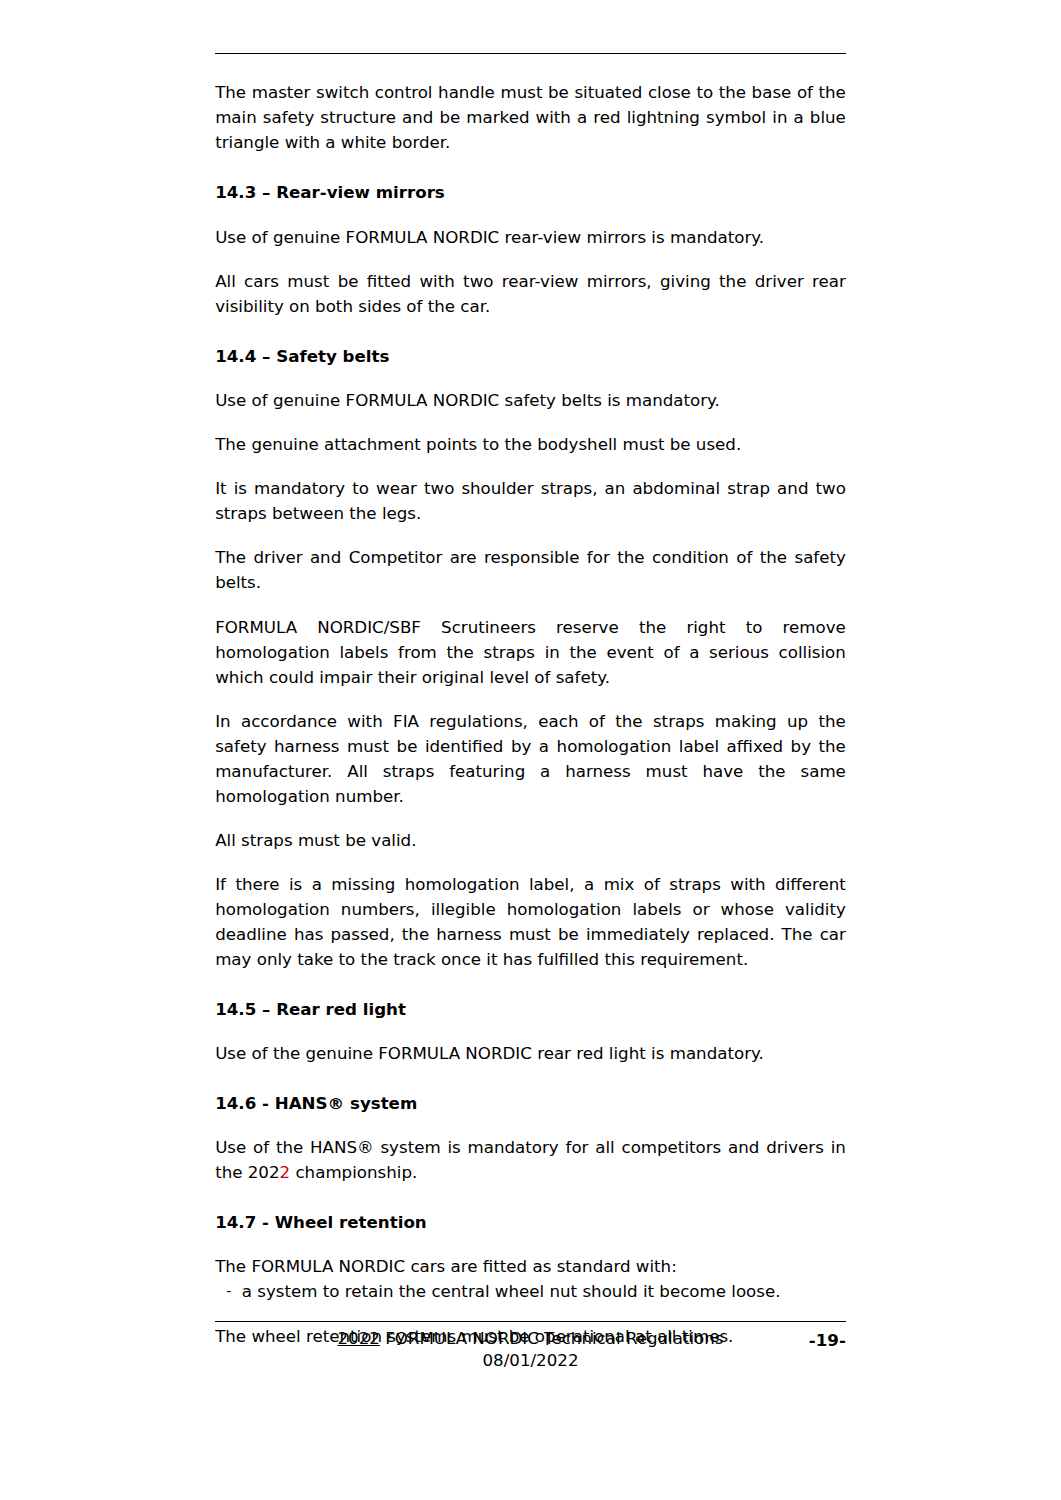The master switch control handle must be situated close to the base of the main safety structure and be marked with a red lightning symbol in a blue triangle with a white border.
14.3 – Rear-view mirrors
Use of genuine FORMULA NORDIC rear-view mirrors is mandatory.
All cars must be fitted with two rear-view mirrors, giving the driver rear visibility on both sides of the car.
14.4 – Safety belts
Use of genuine FORMULA NORDIC safety belts is mandatory.
The genuine attachment points to the bodyshell must be used.
It is mandatory to wear two shoulder straps, an abdominal strap and two straps between the legs.
The driver and Competitor are responsible for the condition of the safety belts.
FORMULA NORDIC/SBF Scrutineers reserve the right to remove homologation labels from the straps in the event of a serious collision which could impair their original level of safety.
In accordance with FIA regulations, each of the straps making up the safety harness must be identified by a homologation label affixed by the manufacturer. All straps featuring a harness must have the same homologation number.
All straps must be valid.
If there is a missing homologation label, a mix of straps with different homologation numbers, illegible homologation labels or whose validity deadline has passed, the harness must be immediately replaced. The car may only take to the track once it has fulfilled this requirement.
14.5 – Rear red light
Use of the genuine FORMULA NORDIC rear red light is mandatory.
14.6 - HANS® system
Use of the HANS® system is mandatory for all competitors and drivers in the 2022 championship.
14.7 - Wheel retention
The FORMULA NORDIC cars are fitted as standard with:
a system to retain the central wheel nut should it become loose.
The wheel retention systems must be operational at all times.
2022 FORMULA NORDIC Technical Regulations
08/01/2022
-19-